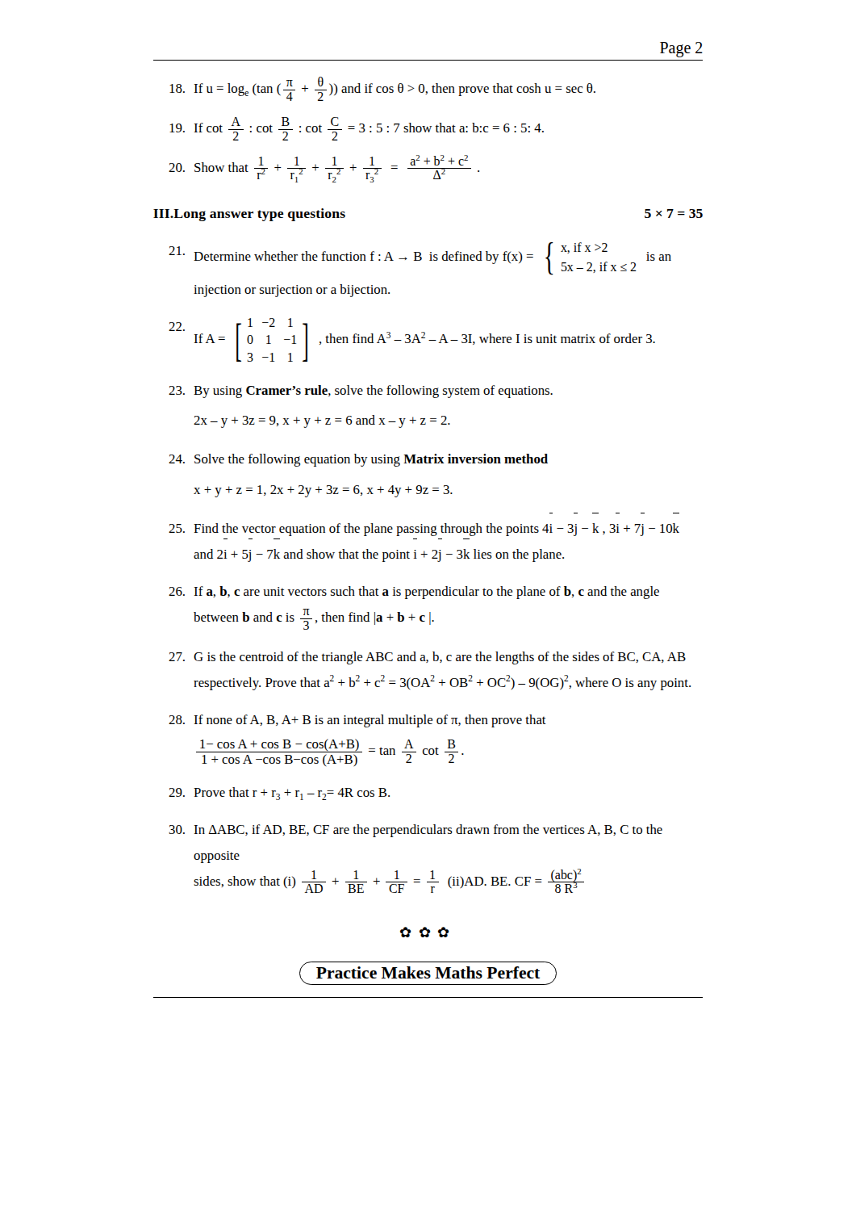Page 2
18. If u = loge (tan (π 4 + θ 2)) and if cos θ > 0, then prove that cosh u = sec θ.
19. If cot A 2 : cot B 2 : cot C 2 = 3 : 5 : 7 show that a: b:c = 6 : 5: 4.
20. Show that 1 r2 + 1 r12 + 1 r22 + 1 r32 = a2 + b2 + c2 Δ2 .
III.Long answer type questions 5 × 7 = 35
21. Determine whether the function f : A → B is defined by f(x) = { x, if x >2 5x – 2, if x ≤ 2 is an injection or surjection or a bijection.
22. If A = [
| 1 | −2 | 1 |
| 0 | 1 | −1 |
| 3 | −1 | 1 |
] , then find A3 – 3A2 – A – 3I, where I is unit matrix of order 3.
23. By using Cramer’s rule, solve the following system of equations. 2x – y + 3z = 9, x + y + z = 6 and x – y + z = 2.
24. Solve the following equation by using Matrix inversion method x + y + z = 1, 2x + 2y + 3z = 6, x + 4y + 9z = 3.
25. Find the vector equation of the plane passing through the points 4i − 3j − k , 3i + 7j − 10k and 2i + 5j − 7k and show that the point i + 2j − 3k lies on the plane.
26. If a, b, c are unit vectors such that a is perpendicular to the plane of b, c and the angle between b and c is π 3, then find |a + b + c |.
27. G is the centroid of the triangle ABC and a, b, c are the lengths of the sides of BC, CA, AB respectively. Prove that a2 + b2 + c2 = 3(OA2 + OB2 + OC2) – 9(OG)2, where O is any point.
28. If none of A, B, A+ B is an integral multiple of π, then prove that 1− cos A + cos B − cos(A+B) 1 + cos A −cos B−cos (A+B) = tan A 2 cot B 2.
29. Prove that r + r3 + r1 – r2= 4R cos B.
30. In ΔABC, if AD, BE, CF are the perpendiculars drawn from the vertices A, B, C to the opposite sides, show that (i) 1 AD + 1 BE + 1 CF = 1 r (ii)AD. BE. CF = (abc)28 R3
✿✿✿
Practice Makes Maths Perfect